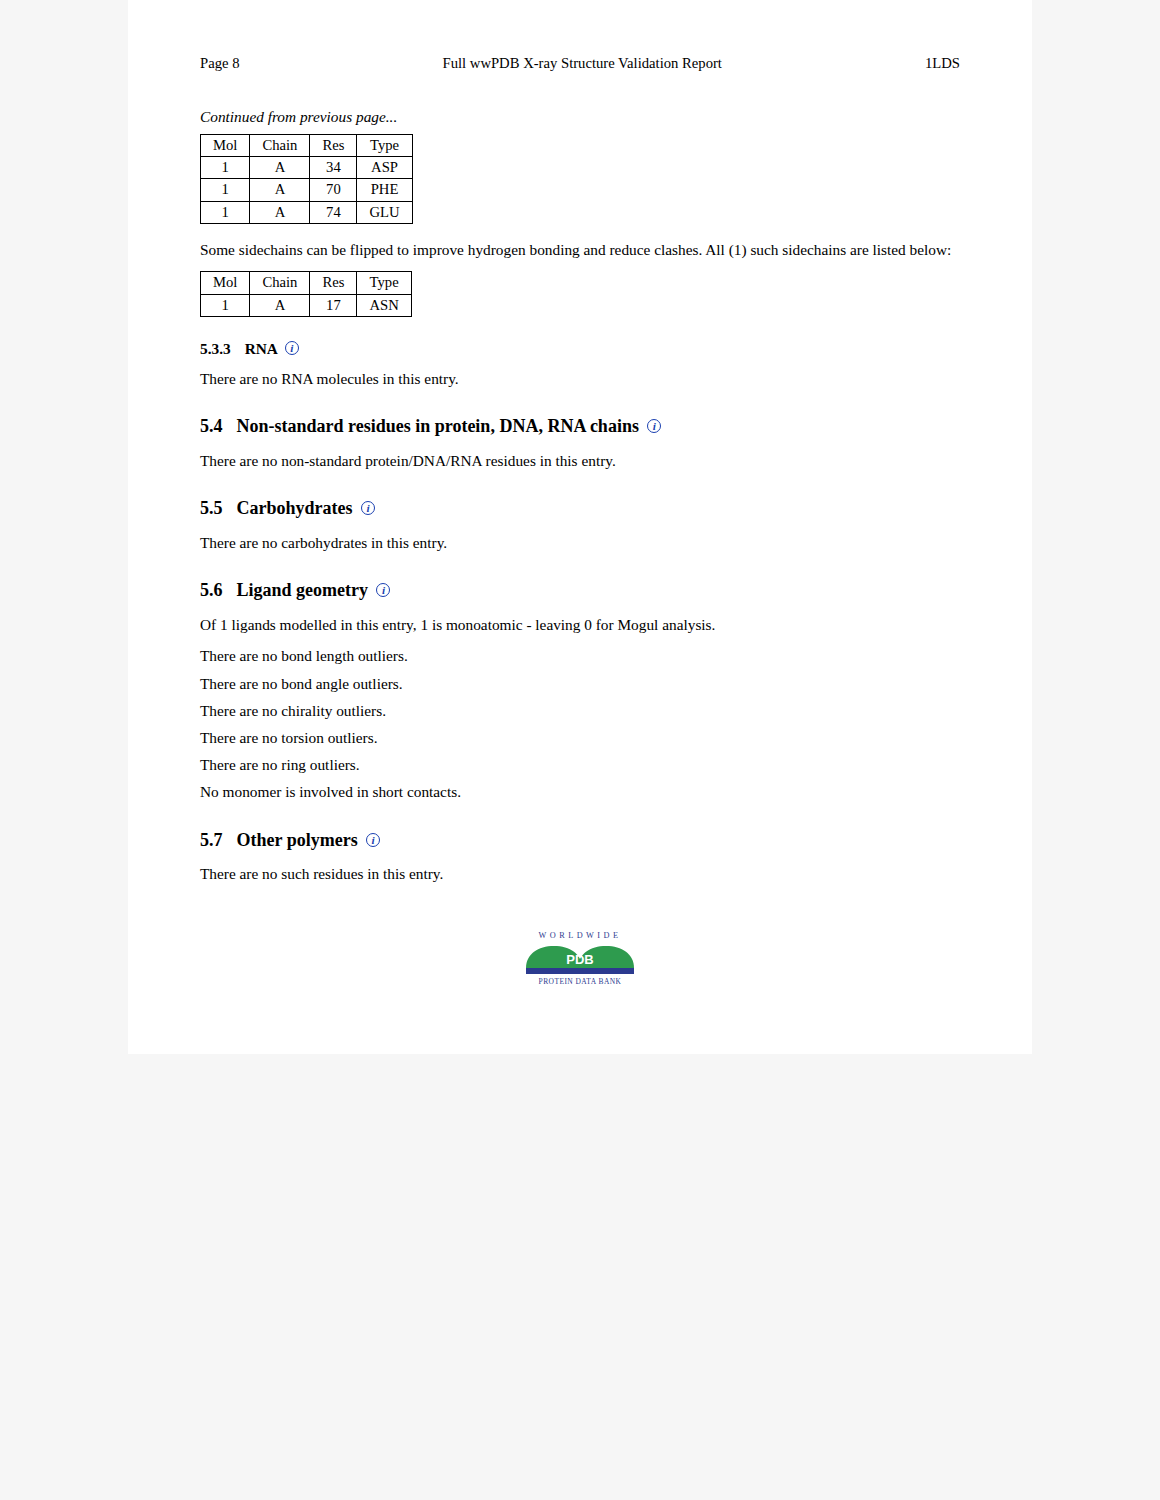Page 8
Full wwPDB X-ray Structure Validation Report
1LDS
Continued from previous page...
| Mol | Chain | Res | Type |
| --- | --- | --- | --- |
| 1 | A | 34 | ASP |
| 1 | A | 70 | PHE |
| 1 | A | 74 | GLU |
Some sidechains can be flipped to improve hydrogen bonding and reduce clashes. All (1) such sidechains are listed below:
| Mol | Chain | Res | Type |
| --- | --- | --- | --- |
| 1 | A | 17 | ASN |
5.3.3 RNA i
There are no RNA molecules in this entry.
5.4 Non-standard residues in protein, DNA, RNA chains i
There are no non-standard protein/DNA/RNA residues in this entry.
5.5 Carbohydrates i
There are no carbohydrates in this entry.
5.6 Ligand geometry i
Of 1 ligands modelled in this entry, 1 is monoatomic - leaving 0 for Mogul analysis.
There are no bond length outliers.
There are no bond angle outliers.
There are no chirality outliers.
There are no torsion outliers.
There are no ring outliers.
No monomer is involved in short contacts.
5.7 Other polymers i
There are no such residues in this entry.
WORLDWIDE
PDB
PROTEIN DATA BANK